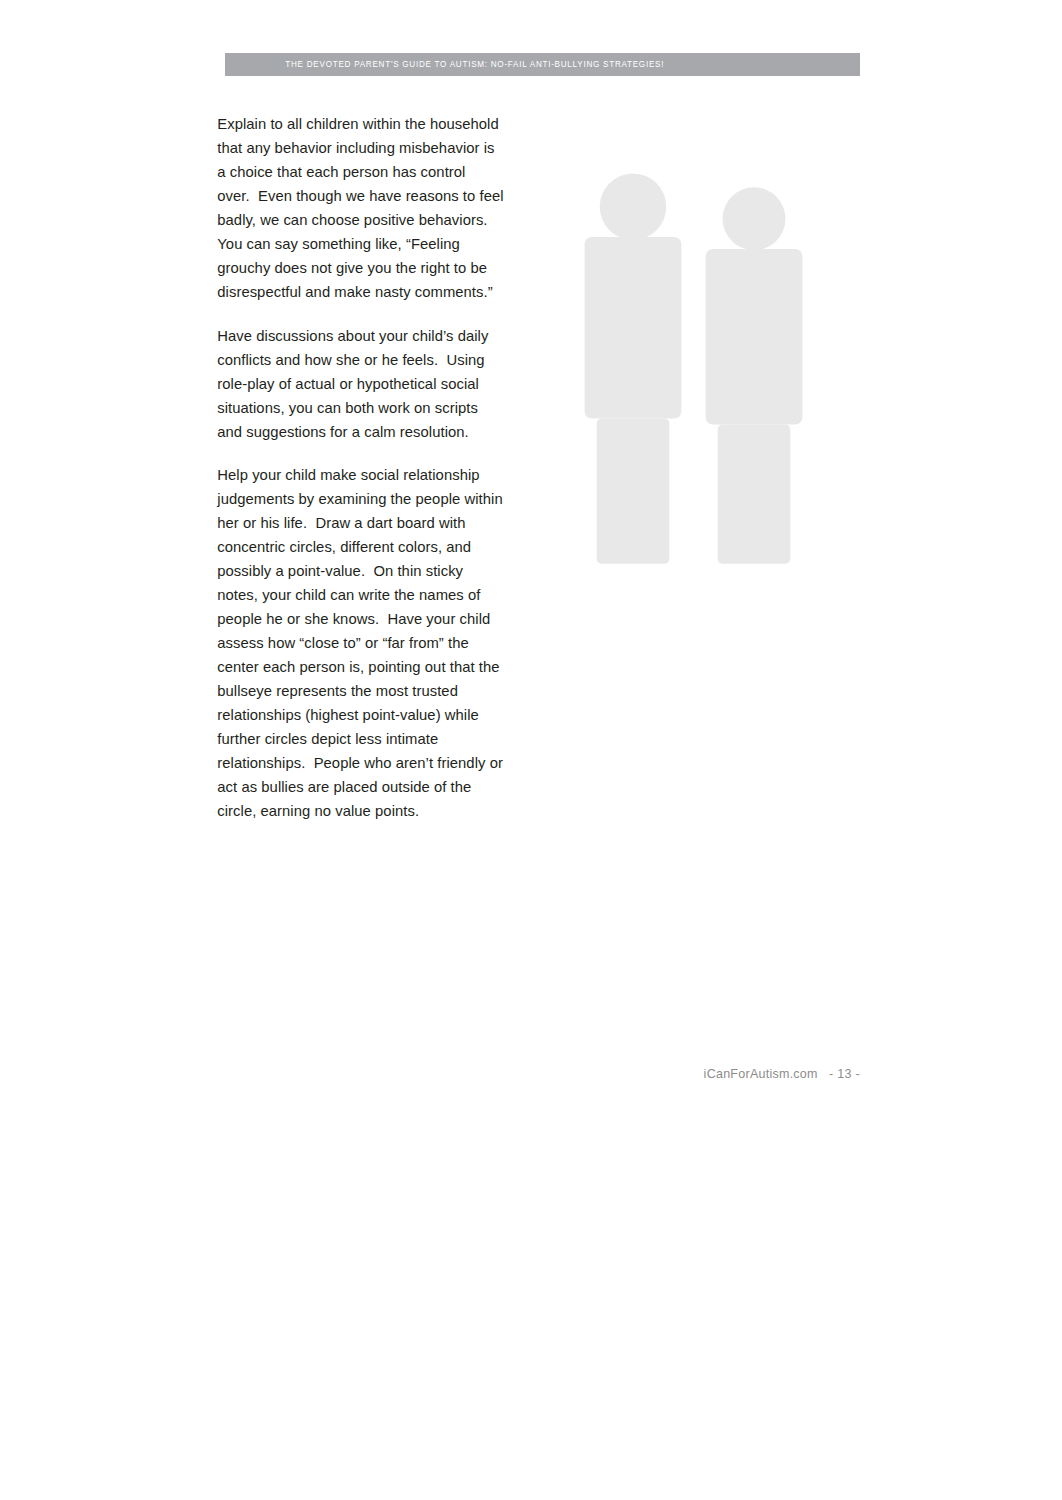The Devoted Parent's Guide to Autism: No-Fail Anti-Bullying Strategies!
Explain to all children within the household that any behavior including misbehavior is a choice that each person has control over. Even though we have reasons to feel badly, we can choose positive behaviors. You can say something like, “Feeling grouchy does not give you the right to be disrespectful and make nasty comments.”
Have discussions about your child’s daily conflicts and how she or he feels. Using role-play of actual or hypothetical social situations, you can both work on scripts and suggestions for a calm resolution.
Help your child make social relationship judgements by examining the people within her or his life. Draw a dart board with concentric circles, different colors, and possibly a point-value. On thin sticky notes, your child can write the names of people he or she knows. Have your child assess how “close to” or “far from” the center each person is, pointing out that the bullseye represents the most trusted relationships (highest point-value) while further circles depict less intimate relationships. People who aren’t friendly or act as bullies are placed outside of the circle, earning no value points.
iCanForAutism.com- 13 -